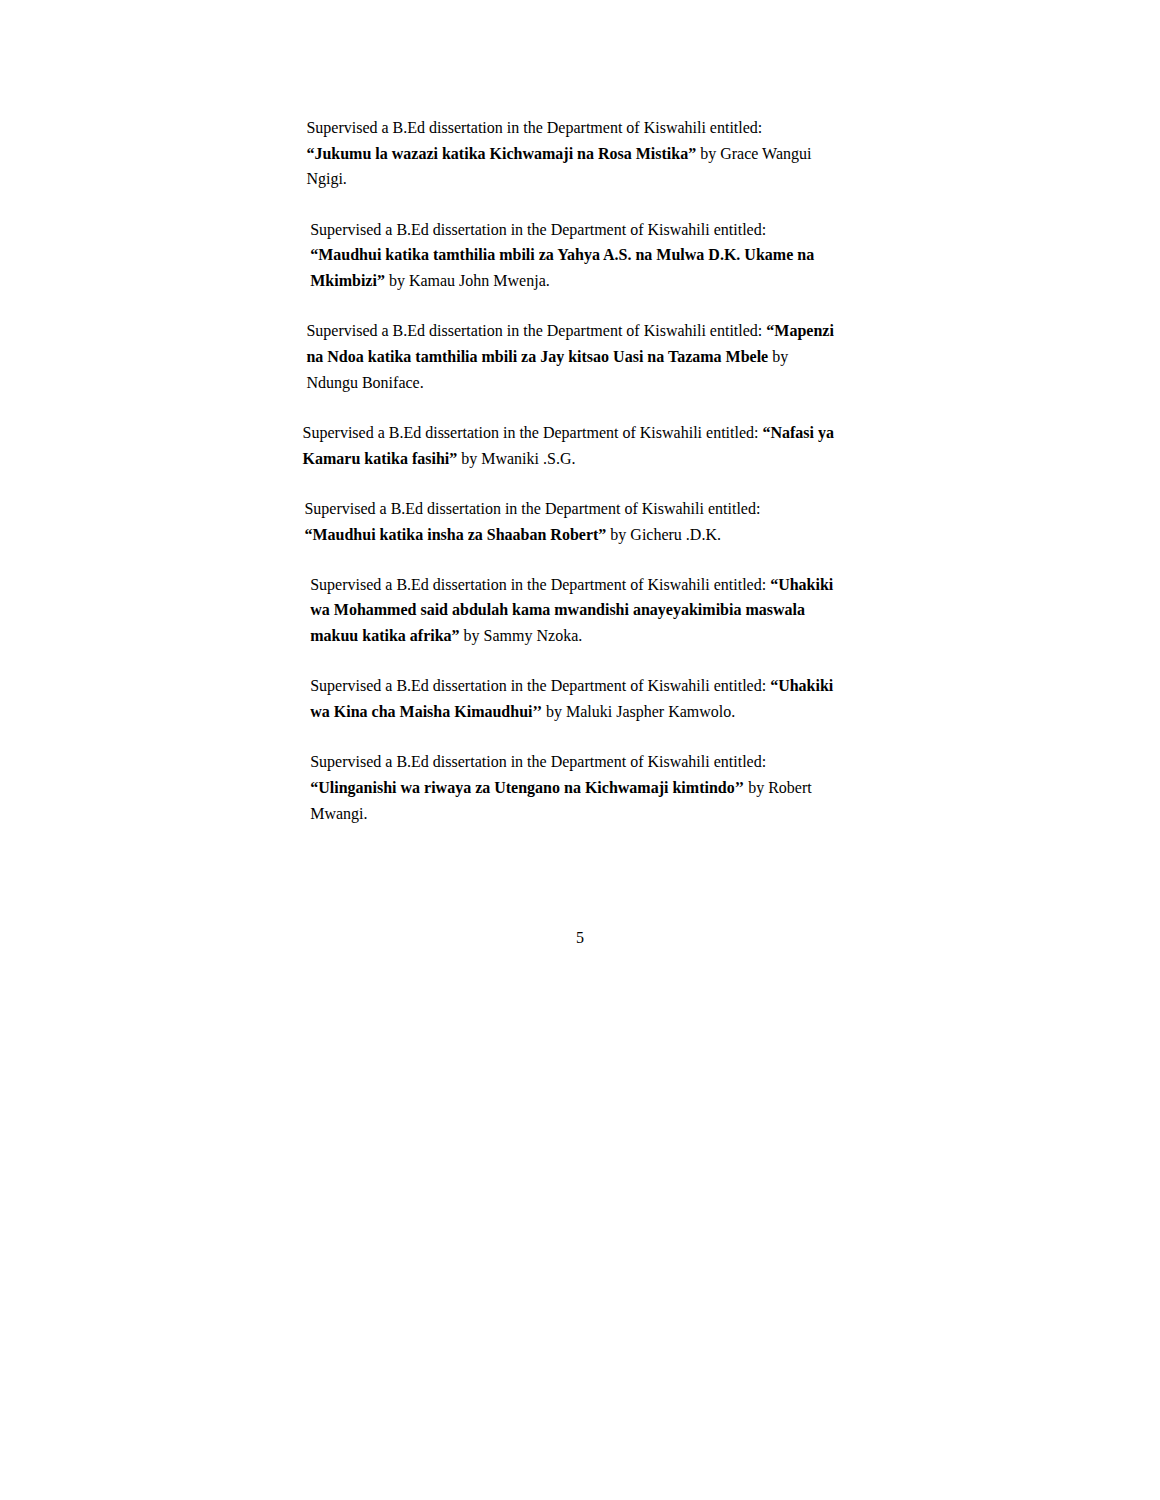Supervised a B.Ed dissertation in the Department of Kiswahili entitled: “Jukumu la wazazi katika Kichwamaji na Rosa Mistika” by Grace Wangui Ngigi.
Supervised a B.Ed dissertation in the Department of Kiswahili entitled: “Maudhui katika tamthilia mbili za Yahya A.S. na Mulwa D.K. Ukame na Mkimbizi” by Kamau John Mwenja.
Supervised a B.Ed dissertation in the Department of Kiswahili entitled: “Mapenzi na Ndoa katika tamthilia mbili za Jay kitsao Uasi na Tazama Mbele by Ndungu Boniface.
Supervised a B.Ed dissertation in the Department of Kiswahili entitled: “Nafasi ya Kamaru katika fasihi” by Mwaniki .S.G.
Supervised a B.Ed dissertation in the Department of Kiswahili entitled: “Maudhui katika insha za Shaaban Robert” by Gicheru .D.K.
Supervised a B.Ed dissertation in the Department of Kiswahili entitled: “Uhakiki wa Mohammed said abdulah kama mwandishi anayeyakimibia maswala makuu katika afrika” by Sammy Nzoka.
Supervised a B.Ed dissertation in the Department of Kiswahili entitled: “Uhakiki wa Kina cha Maisha Kimaudhui’’ by Maluki Jaspher Kamwolo.
Supervised a B.Ed dissertation in the Department of Kiswahili entitled: “Ulinganishi wa riwaya za Utengano na Kichwamaji kimtindo’’ by Robert Mwangi.
5